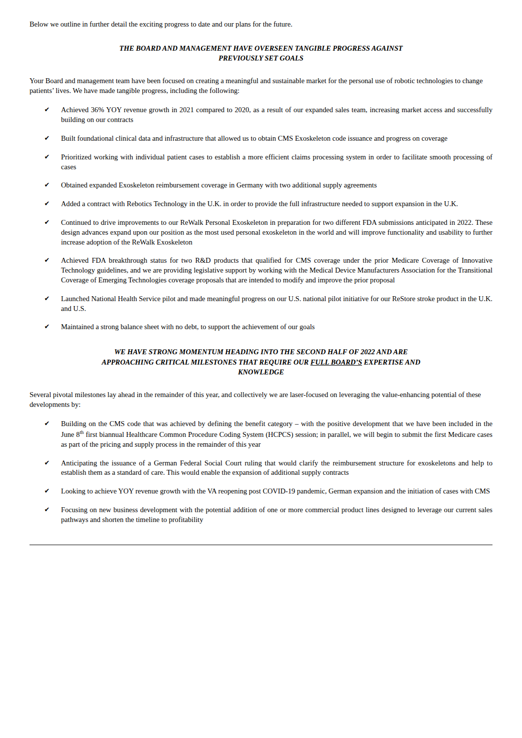Below we outline in further detail the exciting progress to date and our plans for the future.
THE BOARD AND MANAGEMENT HAVE OVERSEEN TANGIBLE PROGRESS AGAINST
PREVIOUSLY SET GOALS
Your Board and management team have been focused on creating a meaningful and sustainable market for the personal use of robotic technologies to change patients’ lives. We have made tangible progress, including the following:
Achieved 36% YOY revenue growth in 2021 compared to 2020, as a result of our expanded sales team, increasing market access and successfully building on our contracts
Built foundational clinical data and infrastructure that allowed us to obtain CMS Exoskeleton code issuance and progress on coverage
Prioritized working with individual patient cases to establish a more efficient claims processing system in order to facilitate smooth processing of cases
Obtained expanded Exoskeleton reimbursement coverage in Germany with two additional supply agreements
Added a contract with Rebotics Technology in the U.K. in order to provide the full infrastructure needed to support expansion in the U.K.
Continued to drive improvements to our ReWalk Personal Exoskeleton in preparation for two different FDA submissions anticipated in 2022. These design advances expand upon our position as the most used personal exoskeleton in the world and will improve functionality and usability to further increase adoption of the ReWalk Exoskeleton
Achieved FDA breakthrough status for two R&D products that qualified for CMS coverage under the prior Medicare Coverage of Innovative Technology guidelines, and we are providing legislative support by working with the Medical Device Manufacturers Association for the Transitional Coverage of Emerging Technologies coverage proposals that are intended to modify and improve the prior proposal
Launched National Health Service pilot and made meaningful progress on our U.S. national pilot initiative for our ReStore stroke product in the U.K. and U.S.
Maintained a strong balance sheet with no debt, to support the achievement of our goals
WE HAVE STRONG MOMENTUM HEADING INTO THE SECOND HALF OF 2022 AND ARE
APPROACHING CRITICAL MILESTONES THAT REQUIRE OUR FULL BOARD’S EXPERTISE AND
KNOWLEDGE
Several pivotal milestones lay ahead in the remainder of this year, and collectively we are laser-focused on leveraging the value-enhancing potential of these developments by:
Building on the CMS code that was achieved by defining the benefit category – with the positive development that we have been included in the June 8th first biannual Healthcare Common Procedure Coding System (HCPCS) session; in parallel, we will begin to submit the first Medicare cases as part of the pricing and supply process in the remainder of this year
Anticipating the issuance of a German Federal Social Court ruling that would clarify the reimbursement structure for exoskeletons and help to establish them as a standard of care. This would enable the expansion of additional supply contracts
Looking to achieve YOY revenue growth with the VA reopening post COVID-19 pandemic, German expansion and the initiation of cases with CMS
Focusing on new business development with the potential addition of one or more commercial product lines designed to leverage our current sales pathways and shorten the timeline to profitability